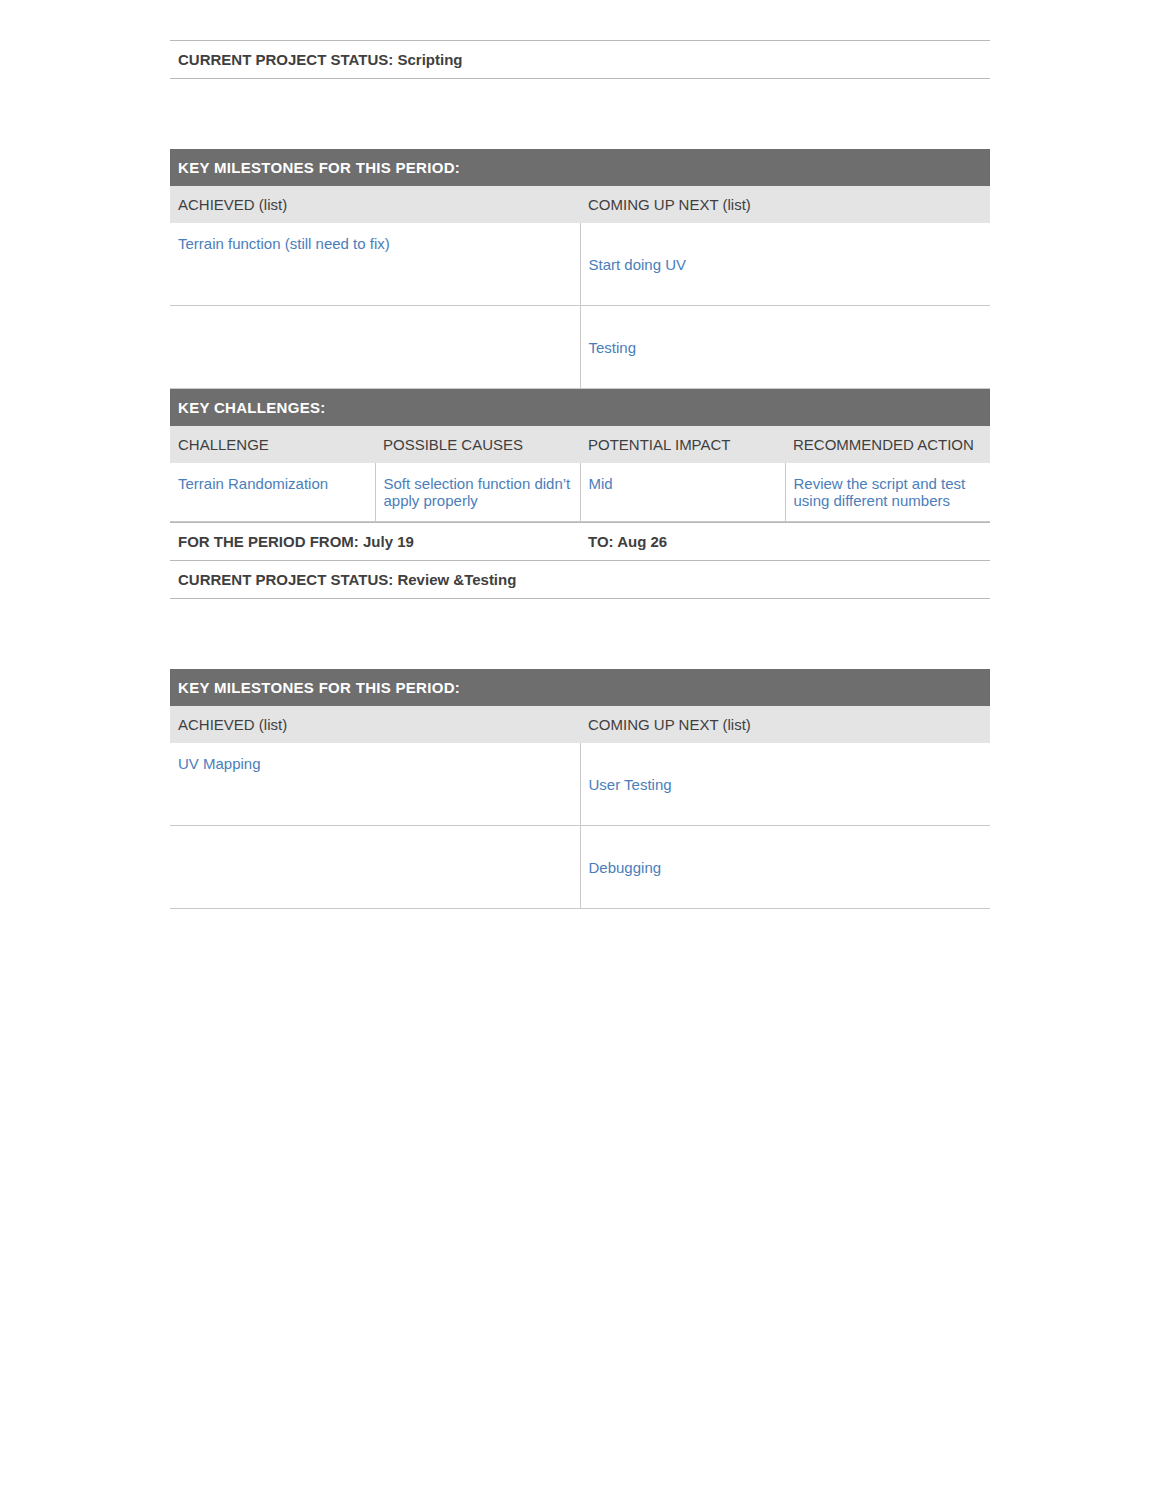CURRENT PROJECT STATUS: Scripting
| KEY MILESTONES FOR THIS PERIOD: |
| ACHIEVED (list) | COMING UP NEXT (list) |
| Terrain function (still need to fix) | Start doing UV |
| | Testing |
| KEY CHALLENGES: |
| CHALLENGE | POSSIBLE CAUSES | POTENTIAL IMPACT | RECOMMENDED ACTION |
| Terrain Randomization | Soft selection function didn’t apply properly | Mid | Review the script and test using different numbers |
| FOR THE PERIOD FROM: July 19 | TO: Aug 26 |
| CURRENT PROJECT STATUS: Review &Testing |
| KEY MILESTONES FOR THIS PERIOD: |
| ACHIEVED (list) | COMING UP NEXT (list) |
| UV Mapping | User Testing |
| | Debugging |